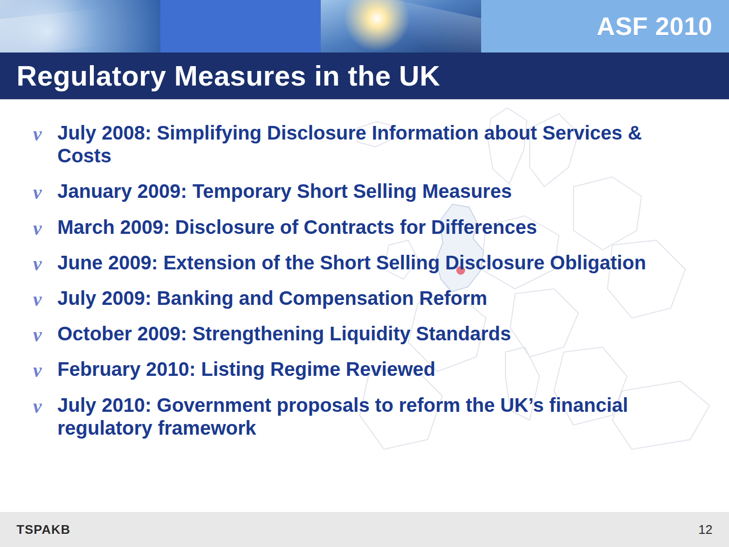ASF 2010
Regulatory Measures in the UK
July 2008: Simplifying Disclosure Information about Services & Costs
January 2009: Temporary Short Selling Measures
March 2009: Disclosure of Contracts for Differences
June 2009: Extension of the Short Selling Disclosure Obligation
July 2009: Banking and Compensation Reform
October 2009: Strengthening Liquidity Standards
February 2010: Listing Regime Reviewed
July 2010: Government proposals to reform the UK’s financial regulatory framework
TSPAKB 12